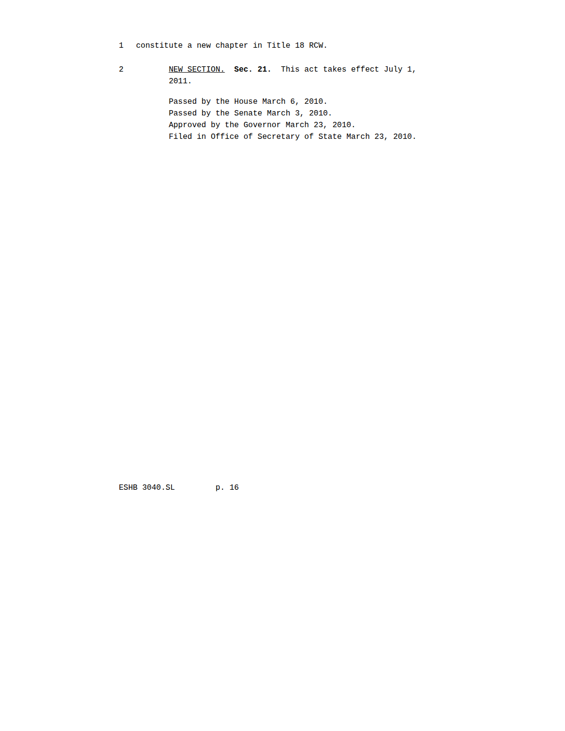1
constitute a new chapter in Title 18 RCW.
2
NEW SECTION. Sec. 21. This act takes effect July 1, 2011.
Passed by the House March 6, 2010.
Passed by the Senate March 3, 2010.
Approved by the Governor March 23, 2010.
Filed in Office of Secretary of State March 23, 2010.
ESHB 3040.SL
p. 16